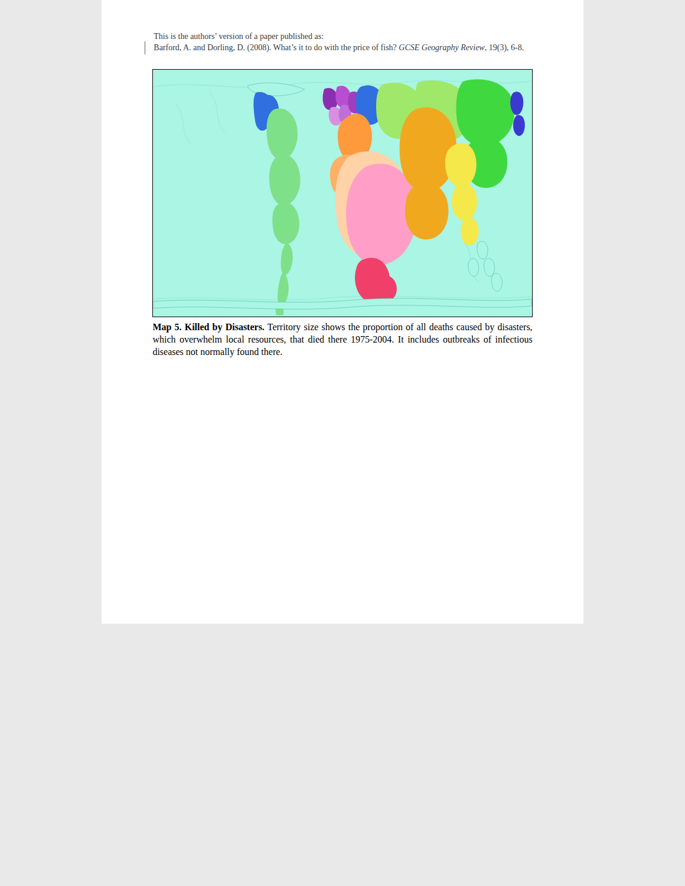This is the authors’ version of a paper published as: Barford, A. and Dorling, D. (2008). What’s it to do with the price of fish? GCSE Geography Review, 19(3), 6-8.
Map 5. Killed by Disasters. Territory size shows the proportion of all deaths caused by disasters, which overwhelm local resources, that died there 1975-2004. It includes outbreaks of infectious diseases not normally found there.